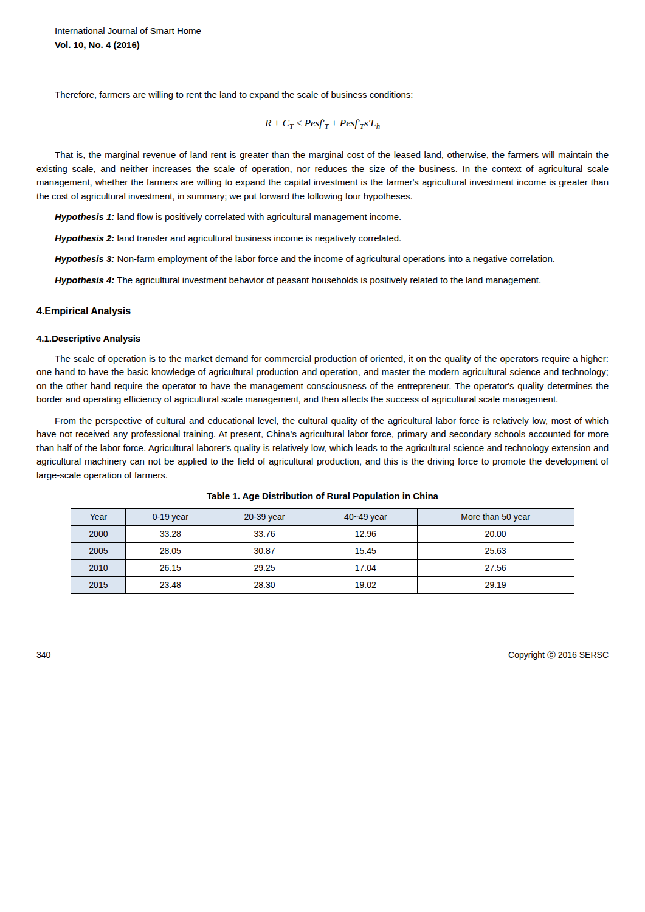International Journal of Smart Home
Vol. 10, No. 4 (2016)
Therefore, farmers are willing to rent the land to expand the scale of business conditions:
R + CT ≤ Pesf′T + Pesf′Ts′Lh
That is, the marginal revenue of land rent is greater than the marginal cost of the leased land, otherwise, the farmers will maintain the existing scale, and neither increases the scale of operation, nor reduces the size of the business. In the context of agricultural scale management, whether the farmers are willing to expand the capital investment is the farmer's agricultural investment income is greater than the cost of agricultural investment, in summary; we put forward the following four hypotheses.
Hypothesis 1: land flow is positively correlated with agricultural management income.
Hypothesis 2: land transfer and agricultural business income is negatively correlated.
Hypothesis 3: Non-farm employment of the labor force and the income of agricultural operations into a negative correlation.
Hypothesis 4: The agricultural investment behavior of peasant households is positively related to the land management.
4.Empirical Analysis
4.1.Descriptive Analysis
The scale of operation is to the market demand for commercial production of oriented, it on the quality of the operators require a higher: one hand to have the basic knowledge of agricultural production and operation, and master the modern agricultural science and technology; on the other hand require the operator to have the management consciousness of the entrepreneur. The operator's quality determines the border and operating efficiency of agricultural scale management, and then affects the success of agricultural scale management.
From the perspective of cultural and educational level, the cultural quality of the agricultural labor force is relatively low, most of which have not received any professional training. At present, China's agricultural labor force, primary and secondary schools accounted for more than half of the labor force. Agricultural laborer's quality is relatively low, which leads to the agricultural science and technology extension and agricultural machinery can not be applied to the field of agricultural production, and this is the driving force to promote the development of large-scale operation of farmers.
Table 1. Age Distribution of Rural Population in China
| Year | 0-19 year | 20-39 year | 40~49 year | More than 50 year |
| --- | --- | --- | --- | --- |
| 2000 | 33.28 | 33.76 | 12.96 | 20.00 |
| 2005 | 28.05 | 30.87 | 15.45 | 25.63 |
| 2010 | 26.15 | 29.25 | 17.04 | 27.56 |
| 2015 | 23.48 | 28.30 | 19.02 | 29.19 |
340 Copyright ⓒ 2016 SERSC